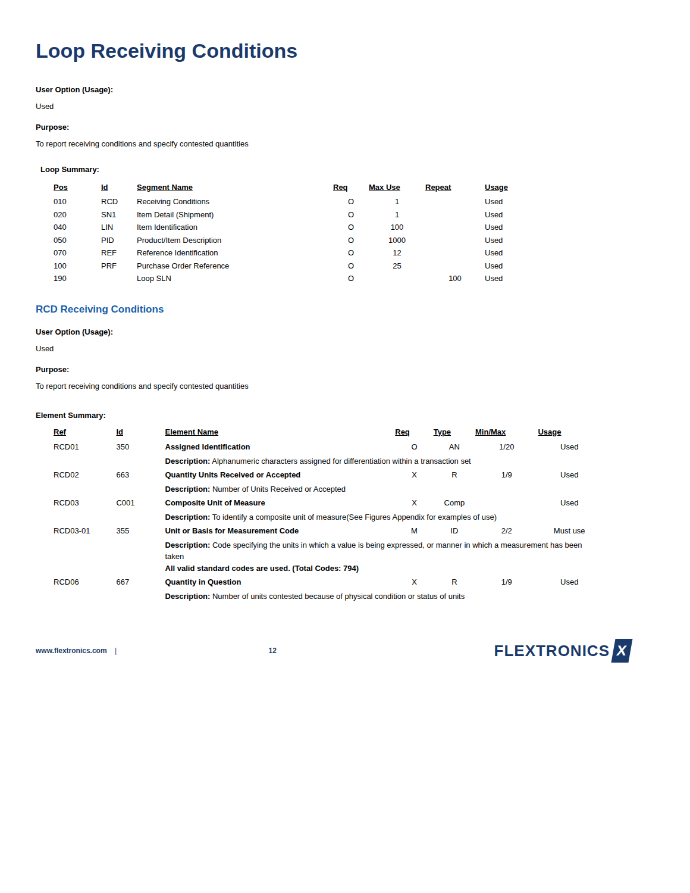Loop Receiving Conditions
User Option (Usage):
Used
Purpose:
To report receiving conditions and specify contested quantities
Loop Summary:
| Pos | Id | Segment Name | Req | Max Use | Repeat | Usage |
| --- | --- | --- | --- | --- | --- | --- |
| 010 | RCD | Receiving Conditions | O | 1 | | Used |
| 020 | SN1 | Item Detail (Shipment) | O | 1 | | Used |
| 040 | LIN | Item Identification | O | 100 | | Used |
| 050 | PID | Product/Item Description | O | 1000 | | Used |
| 070 | REF | Reference Identification | O | 12 | | Used |
| 100 | PRF | Purchase Order Reference | O | 25 | | Used |
| 190 | | Loop SLN | O | | 100 | Used |
RCD Receiving Conditions
User Option (Usage):
Used
Purpose:
To report receiving conditions and specify contested quantities
Element Summary:
| Ref | Id | Element Name | Req | Type | Min/Max | Usage |
| --- | --- | --- | --- | --- | --- | --- |
| RCD01 | 350 | Assigned Identification | O | AN | 1/20 | Used |
| | | Description: Alphanumeric characters assigned for differentiation within a transaction set |
| RCD02 | 663 | Quantity Units Received or Accepted | X | R | 1/9 | Used |
| | | Description: Number of Units Received or Accepted |
| RCD03 | C001 | Composite Unit of Measure | X | Comp | | Used |
| | | Description: To identify a composite unit of measure(See Figures Appendix for examples of use) |
| RCD03-01 | 355 | Unit or Basis for Measurement Code | M | ID | 2/2 | Must use |
| | | Description: Code specifying the units in which a value is being expressed, or manner in which a measurement has been taken All valid standard codes are used. (Total Codes: 794) |
| RCD06 | 667 | Quantity in Question | X | R | 1/9 | Used |
| | | Description: Number of units contested because of physical condition or status of units |
www.flextronics.com |
12
FLEXTRONICSX